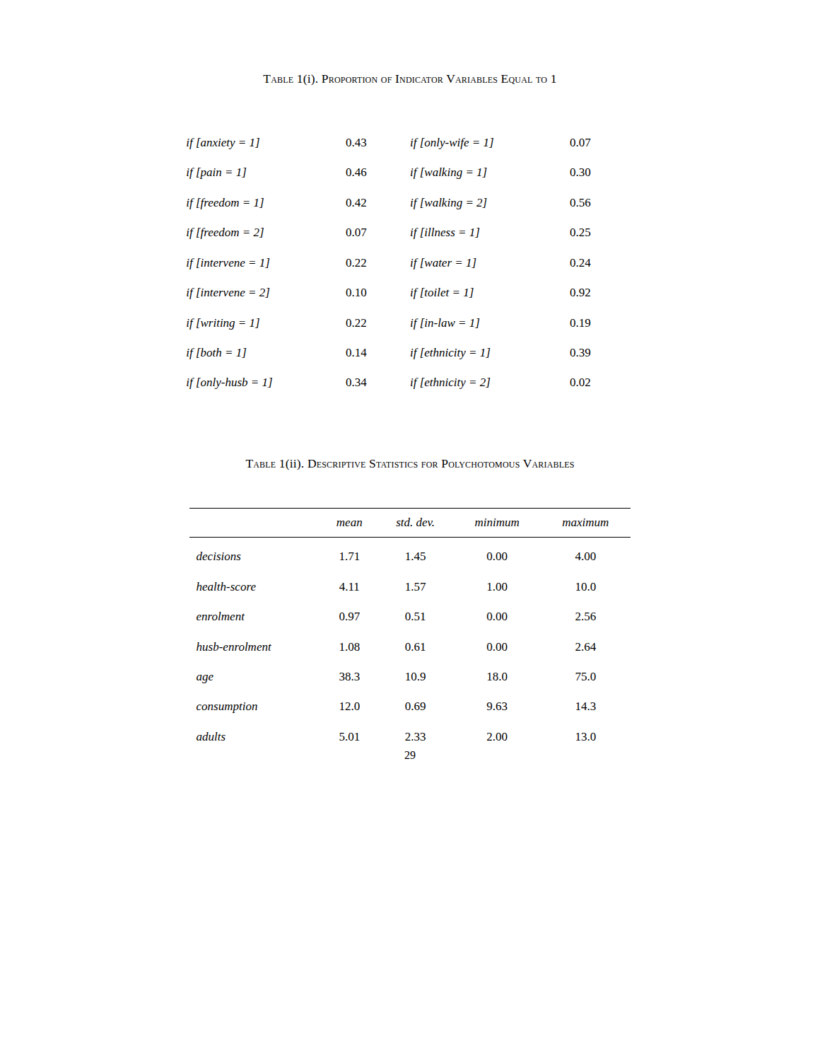Table 1(i). Proportion of Indicator Variables Equal to 1
| if [anxiety = 1] | 0.43 | if [only-wife = 1] | 0.07 |
| if [pain = 1] | 0.46 | if [walking = 1] | 0.30 |
| if [freedom = 1] | 0.42 | if [walking = 2] | 0.56 |
| if [freedom = 2] | 0.07 | if [illness = 1] | 0.25 |
| if [intervene = 1] | 0.22 | if [water = 1] | 0.24 |
| if [intervene = 2] | 0.10 | if [toilet = 1] | 0.92 |
| if [writing = 1] | 0.22 | if [in-law = 1] | 0.19 |
| if [both = 1] | 0.14 | if [ethnicity = 1] | 0.39 |
| if [only-husb = 1] | 0.34 | if [ethnicity = 2] | 0.02 |
Table 1(ii). Descriptive Statistics for Polychotomous Variables
| | mean | std. dev. | minimum | maximum |
| --- | --- | --- | --- | --- |
| decisions | 1.71 | 1.45 | 0.00 | 4.00 |
| health-score | 4.11 | 1.57 | 1.00 | 10.0 |
| enrolment | 0.97 | 0.51 | 0.00 | 2.56 |
| husb-enrolment | 1.08 | 0.61 | 0.00 | 2.64 |
| age | 38.3 | 10.9 | 18.0 | 75.0 |
| consumption | 12.0 | 0.69 | 9.63 | 14.3 |
| adults | 5.01 | 2.33 | 2.00 | 13.0 |
29